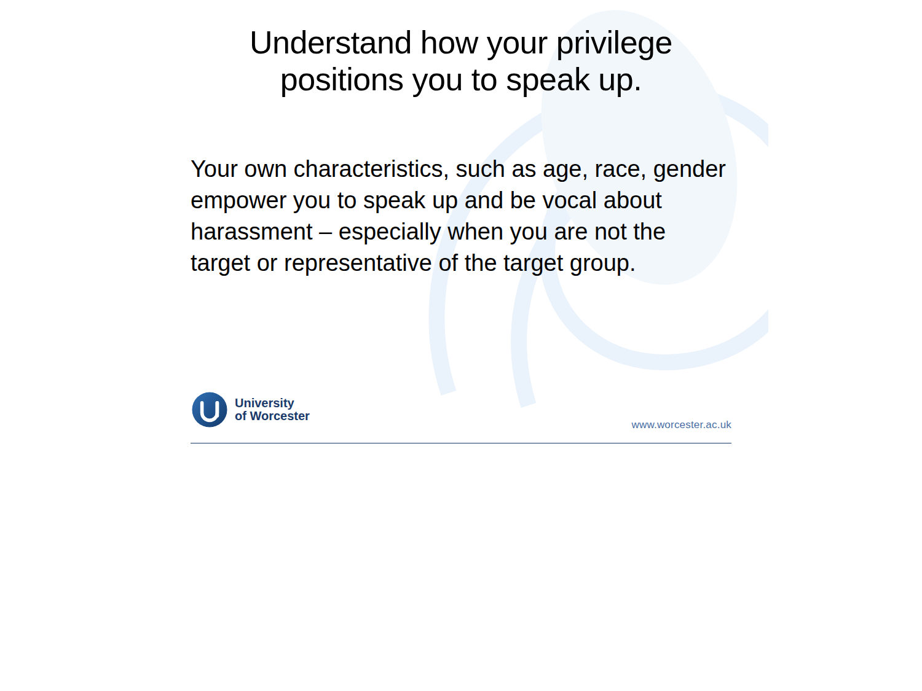Understand how your privilege positions you to speak up.
Your own characteristics, such as age, race, gender empower you to speak up and be vocal about harassment – especially when you are not the target or representative of the target group.
University
of Worcester
www.worcester.ac.uk